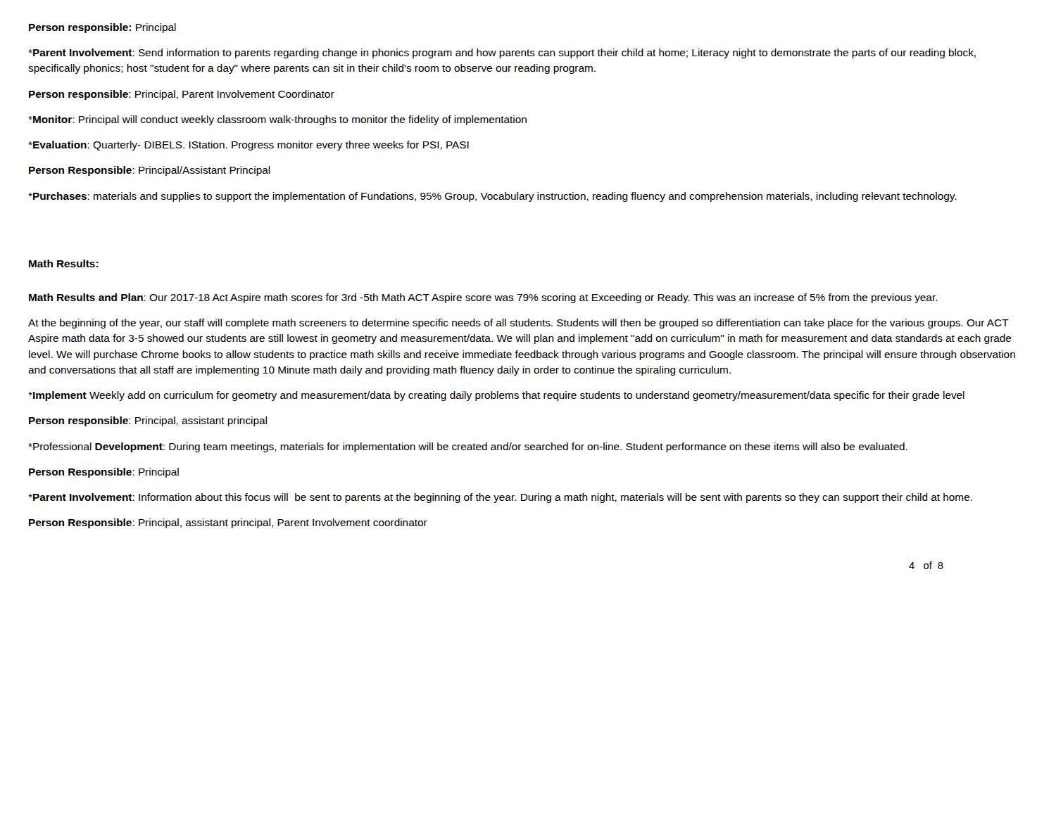Person responsible: Principal
*Parent Involvement: Send information to parents regarding change in phonics program and how parents can support their child at home; Literacy night to demonstrate the parts of our reading block, specifically phonics; host "student for a day" where parents can sit in their child's room to observe our reading program.
Person responsible: Principal, Parent Involvement Coordinator
*Monitor: Principal will conduct weekly classroom walk-throughs to monitor the fidelity of implementation
*Evaluation: Quarterly- DIBELS. IStation. Progress monitor every three weeks for PSI, PASI
Person Responsible: Principal/Assistant Principal
*Purchases: materials and supplies to support the implementation of Fundations, 95% Group, Vocabulary instruction, reading fluency and comprehension materials, including relevant technology.
Math Results:
Math Results and Plan: Our 2017-18 Act Aspire math scores for 3rd -5th Math ACT Aspire score was 79% scoring at Exceeding or Ready. This was an increase of 5% from the previous year.
At the beginning of the year, our staff will complete math screeners to determine specific needs of all students. Students will then be grouped so differentiation can take place for the various groups. Our ACT Aspire math data for 3-5 showed our students are still lowest in geometry and measurement/data. We will plan and implement "add on curriculum" in math for measurement and data standards at each grade level. We will purchase Chrome books to allow students to practice math skills and receive immediate feedback through various programs and Google classroom. The principal will ensure through observation and conversations that all staff are implementing 10 Minute math daily and providing math fluency daily in order to continue the spiraling curriculum.
*Implement Weekly add on curriculum for geometry and measurement/data by creating daily problems that require students to understand geometry/measurement/data specific for their grade level
Person responsible: Principal, assistant principal
*Professional Development: During team meetings, materials for implementation will be created and/or searched for on-line. Student performance on these items will also be evaluated.
Person Responsible: Principal
*Parent Involvement: Information about this focus will be sent to parents at the beginning of the year. During a math night, materials will be sent with parents so they can support their child at home.
Person Responsible: Principal, assistant principal, Parent Involvement coordinator
4 of 8